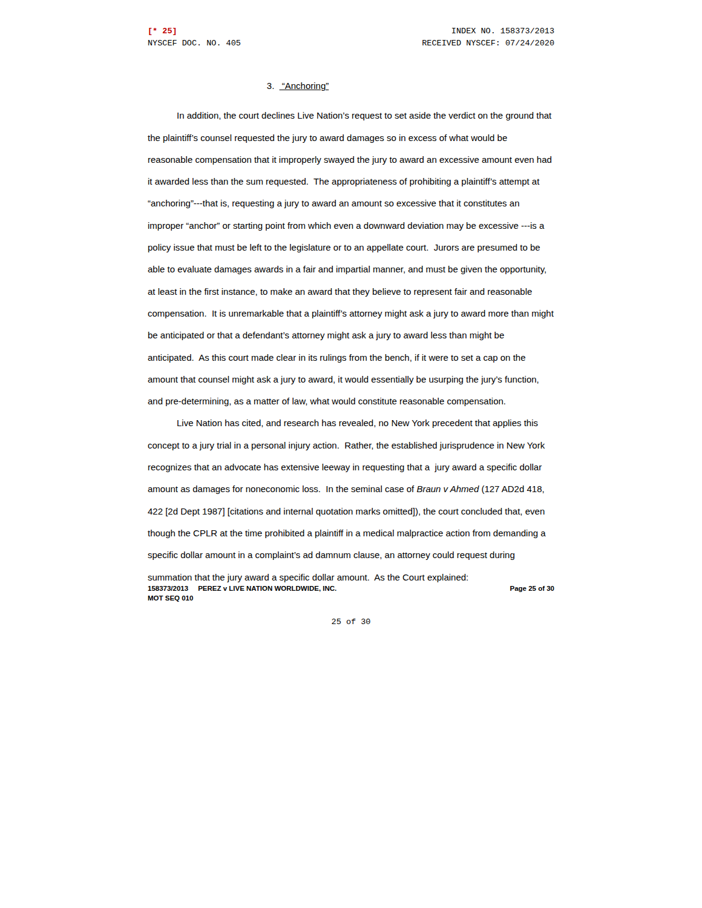[* 25]
INDEX NO. 158373/2013
NYSCEF DOC. NO. 405
RECEIVED NYSCEF: 07/24/2020
3. “Anchoring”
In addition, the court declines Live Nation’s request to set aside the verdict on the ground that the plaintiff’s counsel requested the jury to award damages so in excess of what would be reasonable compensation that it improperly swayed the jury to award an excessive amount even had it awarded less than the sum requested. The appropriateness of prohibiting a plaintiff’s attempt at “anchoring”---that is, requesting a jury to award an amount so excessive that it constitutes an improper “anchor” or starting point from which even a downward deviation may be excessive ---is a policy issue that must be left to the legislature or to an appellate court. Jurors are presumed to be able to evaluate damages awards in a fair and impartial manner, and must be given the opportunity, at least in the first instance, to make an award that they believe to represent fair and reasonable compensation. It is unremarkable that a plaintiff’s attorney might ask a jury to award more than might be anticipated or that a defendant’s attorney might ask a jury to award less than might be anticipated. As this court made clear in its rulings from the bench, if it were to set a cap on the amount that counsel might ask a jury to award, it would essentially be usurping the jury’s function, and pre-determining, as a matter of law, what would constitute reasonable compensation.
Live Nation has cited, and research has revealed, no New York precedent that applies this concept to a jury trial in a personal injury action. Rather, the established jurisprudence in New York recognizes that an advocate has extensive leeway in requesting that a jury award a specific dollar amount as damages for noneconomic loss. In the seminal case of Braun v Ahmed (127 AD2d 418, 422 [2d Dept 1987] [citations and internal quotation marks omitted]), the court concluded that, even though the CPLR at the time prohibited a plaintiff in a medical malpractice action from demanding a specific dollar amount in a complaint’s ad damnum clause, an attorney could request during summation that the jury award a specific dollar amount. As the Court explained:
158373/2013 PEREZ v LIVE NATION WORLDWIDE, INC.
MOT SEQ 010
Page 25 of 30
25 of 30